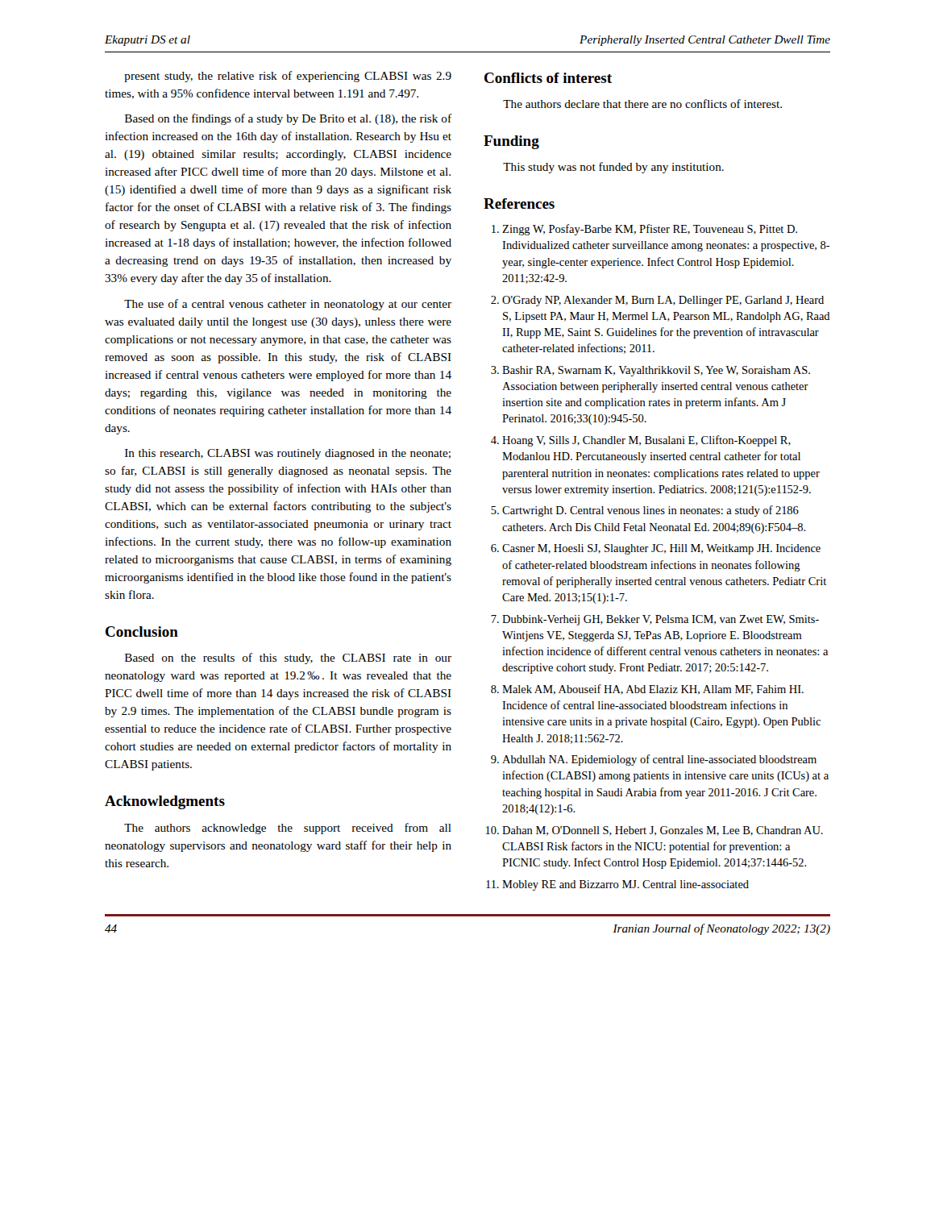Ekaputri DS et al
Peripherally Inserted Central Catheter Dwell Time
present study, the relative risk of experiencing CLABSI was 2.9 times, with a 95% confidence interval between 1.191 and 7.497.
Based on the findings of a study by De Brito et al. (18), the risk of infection increased on the 16th day of installation. Research by Hsu et al. (19) obtained similar results; accordingly, CLABSI incidence increased after PICC dwell time of more than 20 days. Milstone et al. (15) identified a dwell time of more than 9 days as a significant risk factor for the onset of CLABSI with a relative risk of 3. The findings of research by Sengupta et al. (17) revealed that the risk of infection increased at 1-18 days of installation; however, the infection followed a decreasing trend on days 19-35 of installation, then increased by 33% every day after the day 35 of installation.
The use of a central venous catheter in neonatology at our center was evaluated daily until the longest use (30 days), unless there were complications or not necessary anymore, in that case, the catheter was removed as soon as possible. In this study, the risk of CLABSI increased if central venous catheters were employed for more than 14 days; regarding this, vigilance was needed in monitoring the conditions of neonates requiring catheter installation for more than 14 days.
In this research, CLABSI was routinely diagnosed in the neonate; so far, CLABSI is still generally diagnosed as neonatal sepsis. The study did not assess the possibility of infection with HAIs other than CLABSI, which can be external factors contributing to the subject's conditions, such as ventilator-associated pneumonia or urinary tract infections. In the current study, there was no follow-up examination related to microorganisms that cause CLABSI, in terms of examining microorganisms identified in the blood like those found in the patient's skin flora.
Conclusion
Based on the results of this study, the CLABSI rate in our neonatology ward was reported at 19.2‰. It was revealed that the PICC dwell time of more than 14 days increased the risk of CLABSI by 2.9 times. The implementation of the CLABSI bundle program is essential to reduce the incidence rate of CLABSI. Further prospective cohort studies are needed on external predictor factors of mortality in CLABSI patients.
Acknowledgments
The authors acknowledge the support received from all neonatology supervisors and neonatology ward staff for their help in this research.
Conflicts of interest
The authors declare that there are no conflicts of interest.
Funding
This study was not funded by any institution.
References
Zingg W, Posfay-Barbe KM, Pfister RE, Touveneau S, Pittet D. Individualized catheter surveillance among neonates: a prospective, 8-year, single-center experience. Infect Control Hosp Epidemiol. 2011;32:42-9.
O'Grady NP, Alexander M, Burn LA, Dellinger PE, Garland J, Heard S, Lipsett PA, Maur H, Mermel LA, Pearson ML, Randolph AG, Raad II, Rupp ME, Saint S. Guidelines for the prevention of intravascular catheter-related infections; 2011.
Bashir RA, Swarnam K, Vayalthrikkovil S, Yee W, Soraisham AS. Association between peripherally inserted central venous catheter insertion site and complication rates in preterm infants. Am J Perinatol. 2016;33(10):945-50.
Hoang V, Sills J, Chandler M, Busalani E, Clifton-Koeppel R, Modanlou HD. Percutaneously inserted central catheter for total parenteral nutrition in neonates: complications rates related to upper versus lower extremity insertion. Pediatrics. 2008;121(5):e1152-9.
Cartwright D. Central venous lines in neonates: a study of 2186 catheters. Arch Dis Child Fetal Neonatal Ed. 2004;89(6):F504–8.
Casner M, Hoesli SJ, Slaughter JC, Hill M, Weitkamp JH. Incidence of catheter-related bloodstream infections in neonates following removal of peripherally inserted central venous catheters. Pediatr Crit Care Med. 2013;15(1):1-7.
Dubbink-Verheij GH, Bekker V, Pelsma ICM, van Zwet EW, Smits-Wintjens VE, Steggerda SJ, TePas AB, Lopriore E. Bloodstream infection incidence of different central venous catheters in neonates: a descriptive cohort study. Front Pediatr. 2017; 20:5:142-7.
Malek AM, Abouseif HA, Abd Elaziz KH, Allam MF, Fahim HI. Incidence of central line-associated bloodstream infections in intensive care units in a private hospital (Cairo, Egypt). Open Public Health J. 2018;11:562-72.
Abdullah NA. Epidemiology of central line-associated bloodstream infection (CLABSI) among patients in intensive care units (ICUs) at a teaching hospital in Saudi Arabia from year 2011-2016. J Crit Care. 2018;4(12):1-6.
Dahan M, O'Donnell S, Hebert J, Gonzales M, Lee B, Chandran AU. CLABSI Risk factors in the NICU: potential for prevention: a PICNIC study. Infect Control Hosp Epidemiol. 2014;37:1446-52.
Mobley RE and Bizzarro MJ. Central line-associated
44
Iranian Journal of Neonatology 2022; 13(2)